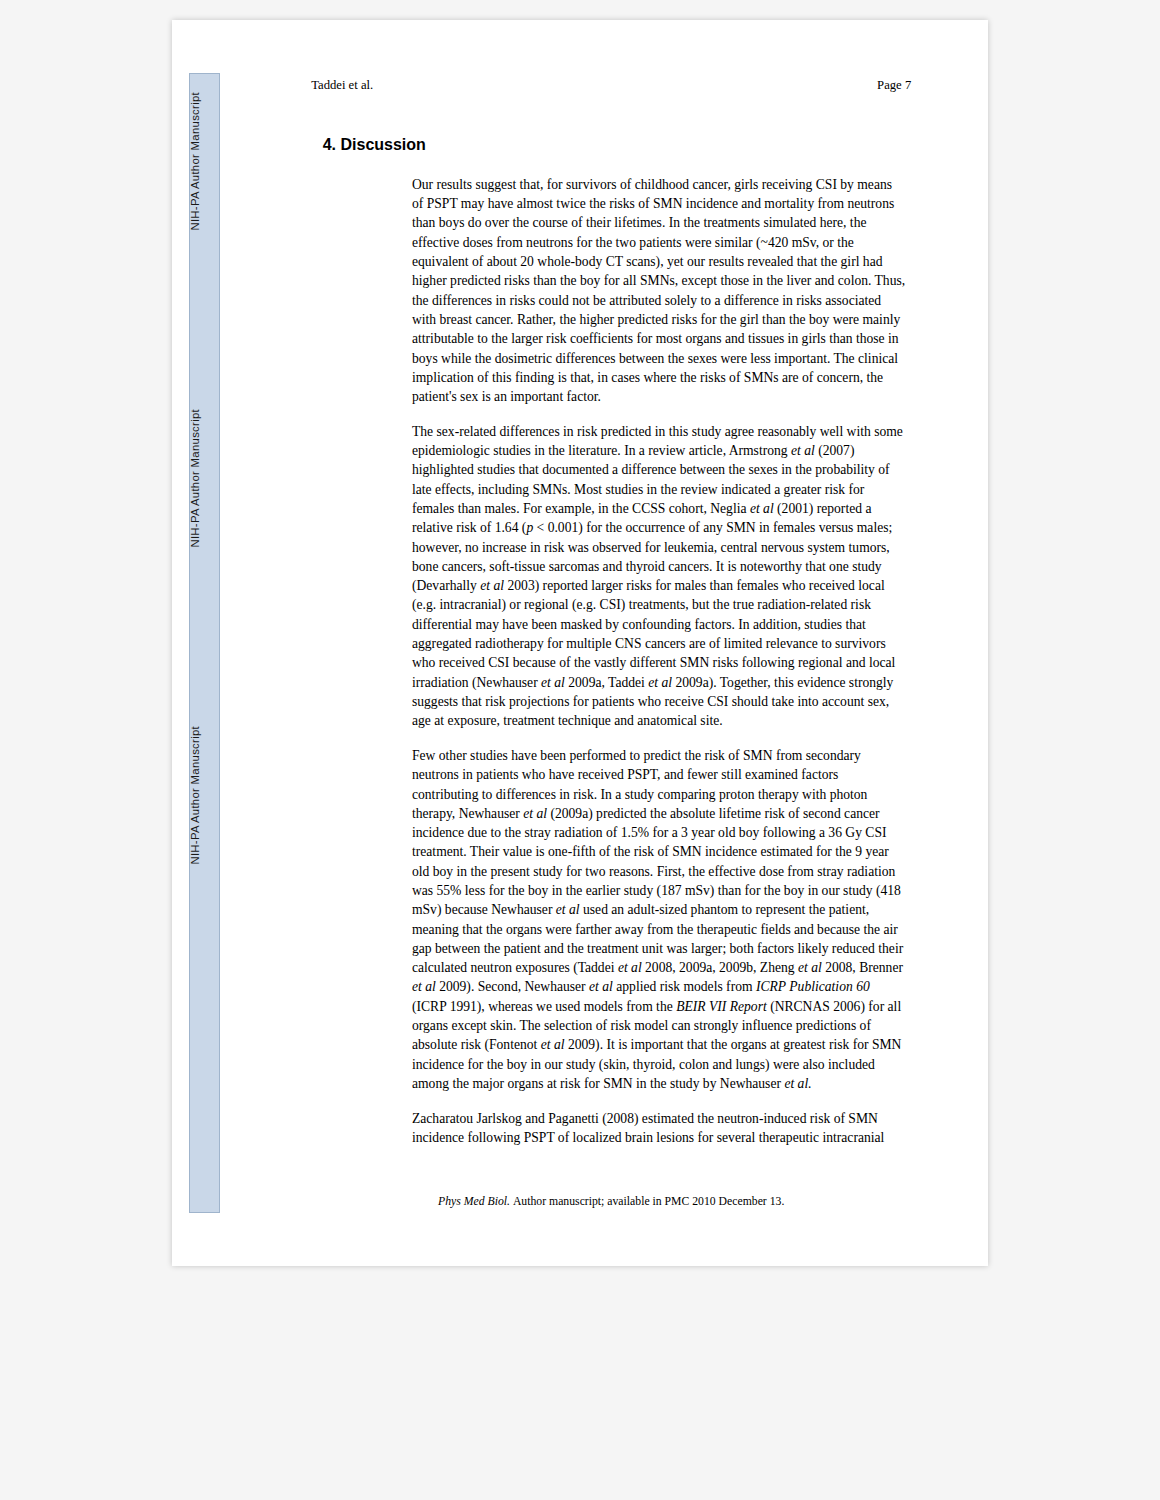NIH-PA Author Manuscript
NIH-PA Author Manuscript
NIH-PA Author Manuscript
Taddei et al. Page 7
4. Discussion
Our results suggest that, for survivors of childhood cancer, girls receiving CSI by means of PSPT may have almost twice the risks of SMN incidence and mortality from neutrons than boys do over the course of their lifetimes. In the treatments simulated here, the effective doses from neutrons for the two patients were similar (~420 mSv, or the equivalent of about 20 whole-body CT scans), yet our results revealed that the girl had higher predicted risks than the boy for all SMNs, except those in the liver and colon. Thus, the differences in risks could not be attributed solely to a difference in risks associated with breast cancer. Rather, the higher predicted risks for the girl than the boy were mainly attributable to the larger risk coefficients for most organs and tissues in girls than those in boys while the dosimetric differences between the sexes were less important. The clinical implication of this finding is that, in cases where the risks of SMNs are of concern, the patient's sex is an important factor.
The sex-related differences in risk predicted in this study agree reasonably well with some epidemiologic studies in the literature. In a review article, Armstrong et al (2007) highlighted studies that documented a difference between the sexes in the probability of late effects, including SMNs. Most studies in the review indicated a greater risk for females than males. For example, in the CCSS cohort, Neglia et al (2001) reported a relative risk of 1.64 (p < 0.001) for the occurrence of any SMN in females versus males; however, no increase in risk was observed for leukemia, central nervous system tumors, bone cancers, soft-tissue sarcomas and thyroid cancers. It is noteworthy that one study (Devarhally et al 2003) reported larger risks for males than females who received local (e.g. intracranial) or regional (e.g. CSI) treatments, but the true radiation-related risk differential may have been masked by confounding factors. In addition, studies that aggregated radiotherapy for multiple CNS cancers are of limited relevance to survivors who received CSI because of the vastly different SMN risks following regional and local irradiation (Newhauser et al 2009a, Taddei et al 2009a). Together, this evidence strongly suggests that risk projections for patients who receive CSI should take into account sex, age at exposure, treatment technique and anatomical site.
Few other studies have been performed to predict the risk of SMN from secondary neutrons in patients who have received PSPT, and fewer still examined factors contributing to differences in risk. In a study comparing proton therapy with photon therapy, Newhauser et al (2009a) predicted the absolute lifetime risk of second cancer incidence due to the stray radiation of 1.5% for a 3 year old boy following a 36 Gy CSI treatment. Their value is one-fifth of the risk of SMN incidence estimated for the 9 year old boy in the present study for two reasons. First, the effective dose from stray radiation was 55% less for the boy in the earlier study (187 mSv) than for the boy in our study (418 mSv) because Newhauser et al used an adult-sized phantom to represent the patient, meaning that the organs were farther away from the therapeutic fields and because the air gap between the patient and the treatment unit was larger; both factors likely reduced their calculated neutron exposures (Taddei et al 2008, 2009a, 2009b, Zheng et al 2008, Brenner et al 2009). Second, Newhauser et al applied risk models from ICRP Publication 60 (ICRP 1991), whereas we used models from the BEIR VII Report (NRCNAS 2006) for all organs except skin. The selection of risk model can strongly influence predictions of absolute risk (Fontenot et al 2009). It is important that the organs at greatest risk for SMN incidence for the boy in our study (skin, thyroid, colon and lungs) were also included among the major organs at risk for SMN in the study by Newhauser et al.
Zacharatou Jarlskog and Paganetti (2008) estimated the neutron-induced risk of SMN incidence following PSPT of localized brain lesions for several therapeutic intracranial
Phys Med Biol. Author manuscript; available in PMC 2010 December 13.